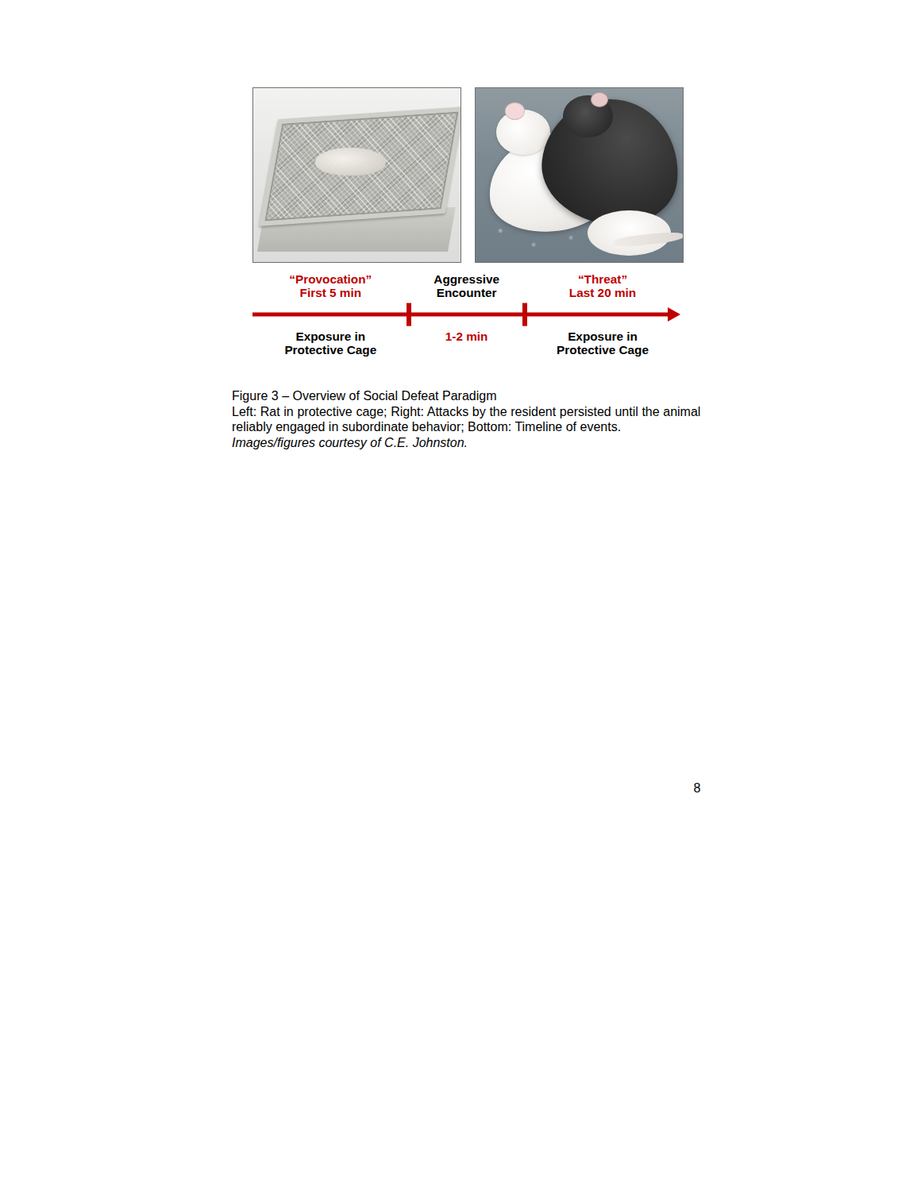“Provocation”
First 5 min
Aggressive
Encounter
“Threat”
Last 20 min
Exposure in
Protective Cage
1-2 min
Exposure in
Protective Cage
Figure 3 – Overview of Social Defeat Paradigm
Left: Rat in protective cage; Right: Attacks by the resident persisted until the animal reliably engaged in subordinate behavior; Bottom: Timeline of events.
Images/figures courtesy of C.E. Johnston.
8